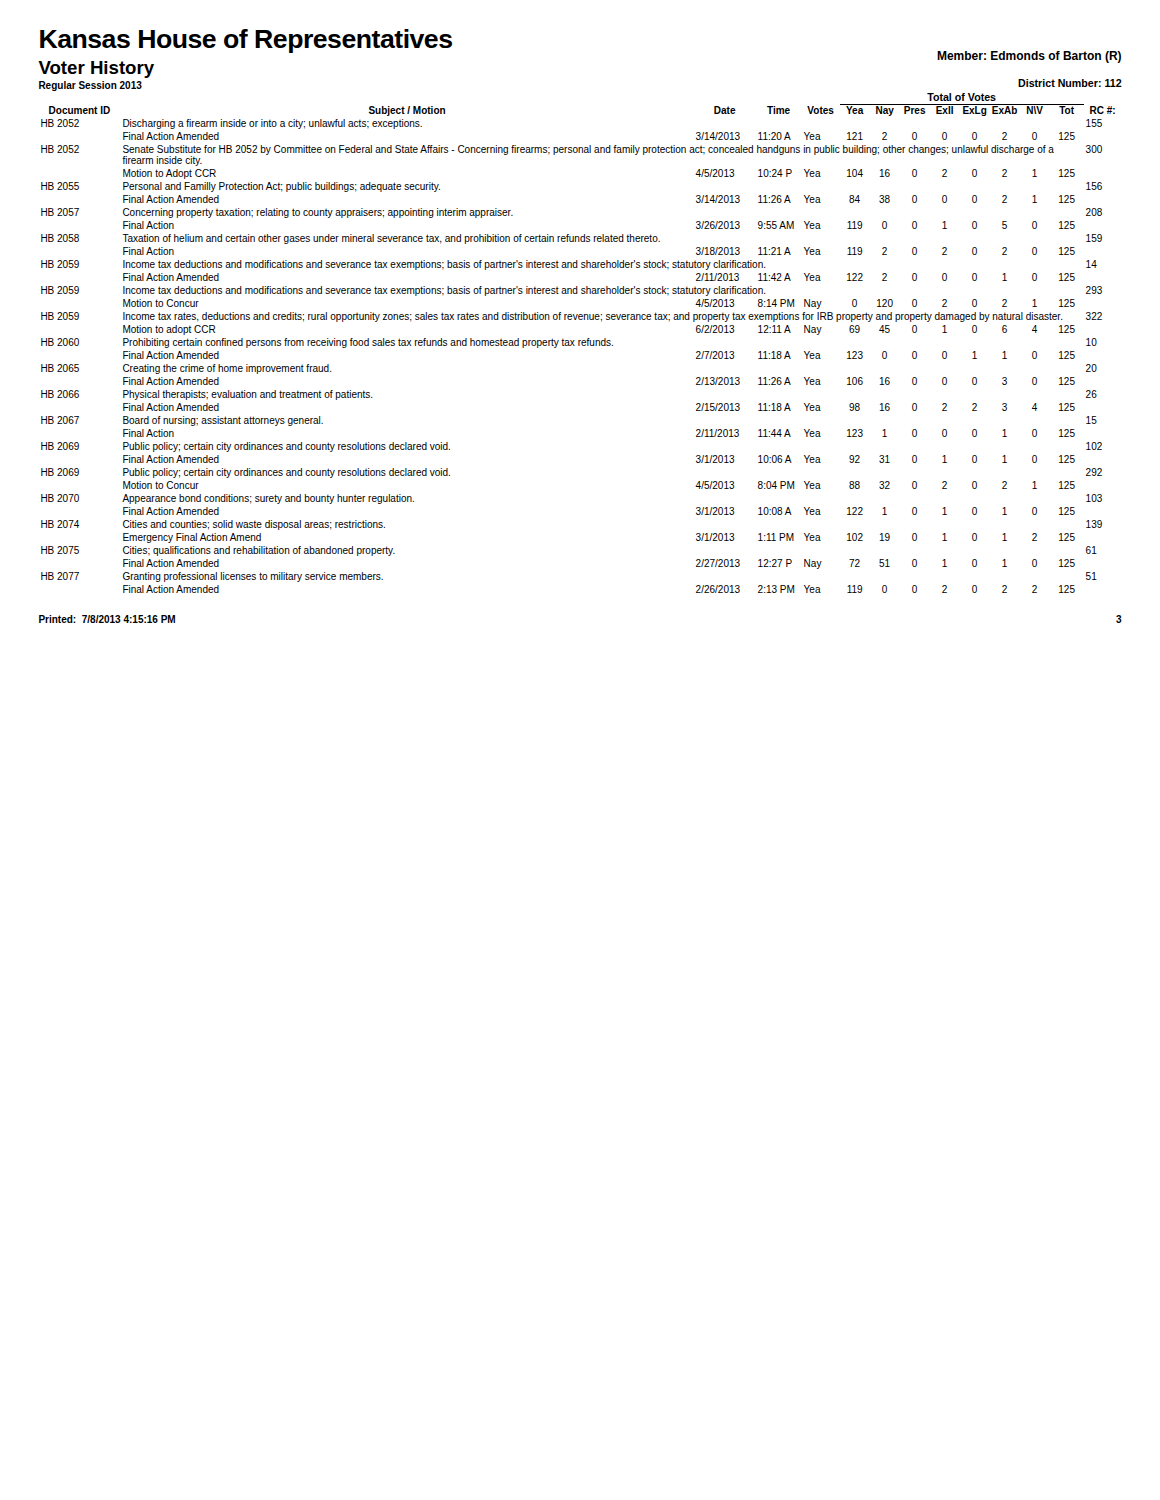Kansas House of Representatives
Voter History
Regular Session 2013
Member: Edmonds of Barton (R)
District Number: 112
| | Total of Votes | |
| --- | --- | --- |
| Document ID | Subject / Motion | Date | Time | Votes | Yea | Nay | Pres | ExII | ExLg | ExAb | N\V | Tot | RC #: |
| HB 2052 | Discharging a firearm inside or into a city; unlawful acts; exceptions. | 155 |
| | Final Action Amended | 3/14/2013 | 11:20 A | Yea | 121 | 2 | 0 | 0 | 0 | 2 | 0 | 125 | |
| HB 2052 | Senate Substitute for HB 2052 by Committee on Federal and State Affairs - Concerning firearms; personal and family protection act; concealed handguns in public building; other changes; unlawful discharge of a firearm inside city. | 300 |
| | Motion to Adopt CCR | 4/5/2013 | 10:24 P | Yea | 104 | 16 | 0 | 2 | 0 | 2 | 1 | 125 | |
| HB 2055 | Personal and Familly Protection Act; public buildings; adequate security. | 156 |
| | Final Action Amended | 3/14/2013 | 11:26 A | Yea | 84 | 38 | 0 | 0 | 0 | 2 | 1 | 125 | |
| HB 2057 | Concerning property taxation; relating to county appraisers; appointing interim appraiser. | 208 |
| | Final Action | 3/26/2013 | 9:55 AM | Yea | 119 | 0 | 0 | 1 | 0 | 5 | 0 | 125 | |
| HB 2058 | Taxation of helium and certain other gases under mineral severance tax, and prohibition of certain refunds related thereto. | 159 |
| | Final Action | 3/18/2013 | 11:21 A | Yea | 119 | 2 | 0 | 2 | 0 | 2 | 0 | 125 | |
| HB 2059 | Income tax deductions and modifications and severance tax exemptions; basis of partner's interest and shareholder's stock; statutory clarification. | 14 |
| | Final Action Amended | 2/11/2013 | 11:42 A | Yea | 122 | 2 | 0 | 0 | 0 | 1 | 0 | 125 | |
| HB 2059 | Income tax deductions and modifications and severance tax exemptions; basis of partner's interest and shareholder's stock; statutory clarification. | 293 |
| | Motion to Concur | 4/5/2013 | 8:14 PM | Nay | 0 | 120 | 0 | 2 | 0 | 2 | 1 | 125 | |
| HB 2059 | Income tax rates, deductions and credits; rural opportunity zones; sales tax rates and distribution of revenue; severance tax; and property tax exemptions for IRB property and property damaged by natural disaster. | 322 |
| | Motion to adopt CCR | 6/2/2013 | 12:11 A | Nay | 69 | 45 | 0 | 1 | 0 | 6 | 4 | 125 | |
| HB 2060 | Prohibiting certain confined persons from receiving food sales tax refunds and homestead property tax refunds. | 10 |
| | Final Action Amended | 2/7/2013 | 11:18 A | Yea | 123 | 0 | 0 | 0 | 1 | 1 | 0 | 125 | |
| HB 2065 | Creating the crime of home improvement fraud. | 20 |
| | Final Action Amended | 2/13/2013 | 11:26 A | Yea | 106 | 16 | 0 | 0 | 0 | 3 | 0 | 125 | |
| HB 2066 | Physical therapists; evaluation and treatment of patients. | 26 |
| | Final Action Amended | 2/15/2013 | 11:18 A | Yea | 98 | 16 | 0 | 2 | 2 | 3 | 4 | 125 | |
| HB 2067 | Board of nursing; assistant attorneys general. | 15 |
| | Final Action | 2/11/2013 | 11:44 A | Yea | 123 | 1 | 0 | 0 | 0 | 1 | 0 | 125 | |
| HB 2069 | Public policy; certain city ordinances and county resolutions declared void. | 102 |
| | Final Action Amended | 3/1/2013 | 10:06 A | Yea | 92 | 31 | 0 | 1 | 0 | 1 | 0 | 125 | |
| HB 2069 | Public policy; certain city ordinances and county resolutions declared void. | 292 |
| | Motion to Concur | 4/5/2013 | 8:04 PM | Yea | 88 | 32 | 0 | 2 | 0 | 2 | 1 | 125 | |
| HB 2070 | Appearance bond conditions; surety and bounty hunter regulation. | 103 |
| | Final Action Amended | 3/1/2013 | 10:08 A | Yea | 122 | 1 | 0 | 1 | 0 | 1 | 0 | 125 | |
| HB 2074 | Cities and counties; solid waste disposal areas; restrictions. | 139 |
| | Emergency Final Action Amend | 3/1/2013 | 1:11 PM | Yea | 102 | 19 | 0 | 1 | 0 | 1 | 2 | 125 | |
| HB 2075 | Cities; qualifications and rehabilitation of abandoned property. | 61 |
| | Final Action Amended | 2/27/2013 | 12:27 P | Nay | 72 | 51 | 0 | 1 | 0 | 1 | 0 | 125 | |
| HB 2077 | Granting professional licenses to military service members. | 51 |
| | Final Action Amended | 2/26/2013 | 2:13 PM | Yea | 119 | 0 | 0 | 2 | 0 | 2 | 2 | 125 | |
Printed: 7/8/2013 4:15:16 PM
3